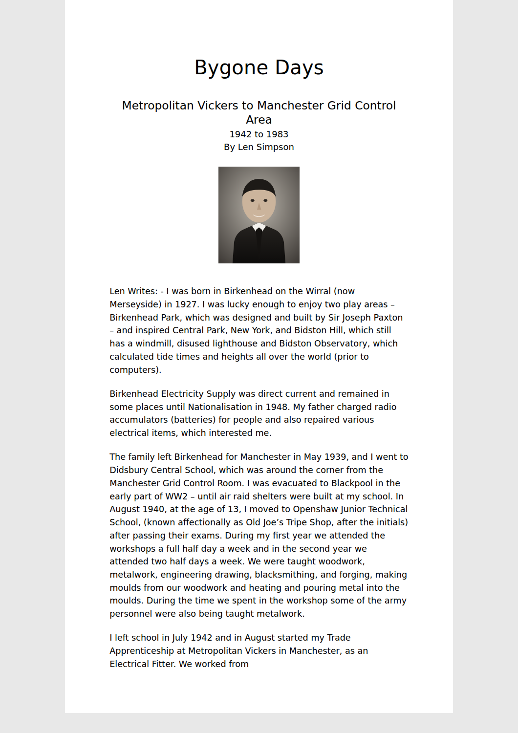Bygone Days
Metropolitan Vickers to Manchester Grid Control Area
1942 to 1983
By Len Simpson
Len Writes: - I was born in Birkenhead on the Wirral (now Merseyside) in 1927. I was lucky enough to enjoy two play areas – Birkenhead Park, which was designed and built by Sir Joseph Paxton – and inspired Central Park, New York, and Bidston Hill, which still has a windmill, disused lighthouse and Bidston Observatory, which calculated tide times and heights all over the world (prior to computers).
Birkenhead Electricity Supply was direct current and remained in some places until Nationalisation in 1948. My father charged radio accumulators (batteries) for people and also repaired various electrical items, which interested me.
The family left Birkenhead for Manchester in May 1939, and I went to Didsbury Central School, which was around the corner from the Manchester Grid Control Room. I was evacuated to Blackpool in the early part of WW2 – until air raid shelters were built at my school. In August 1940, at the age of 13, I moved to Openshaw Junior Technical School, (known affectionally as Old Joe’s Tripe Shop, after the initials) after passing their exams. During my first year we attended the workshops a full half day a week and in the second year we attended two half days a week. We were taught woodwork, metalwork, engineering drawing, blacksmithing, and forging, making moulds from our woodwork and heating and pouring metal into the moulds. During the time we spent in the workshop some of the army personnel were also being taught metalwork.
I left school in July 1942 and in August started my Trade Apprenticeship at Metropolitan Vickers in Manchester, as an Electrical Fitter. We worked from